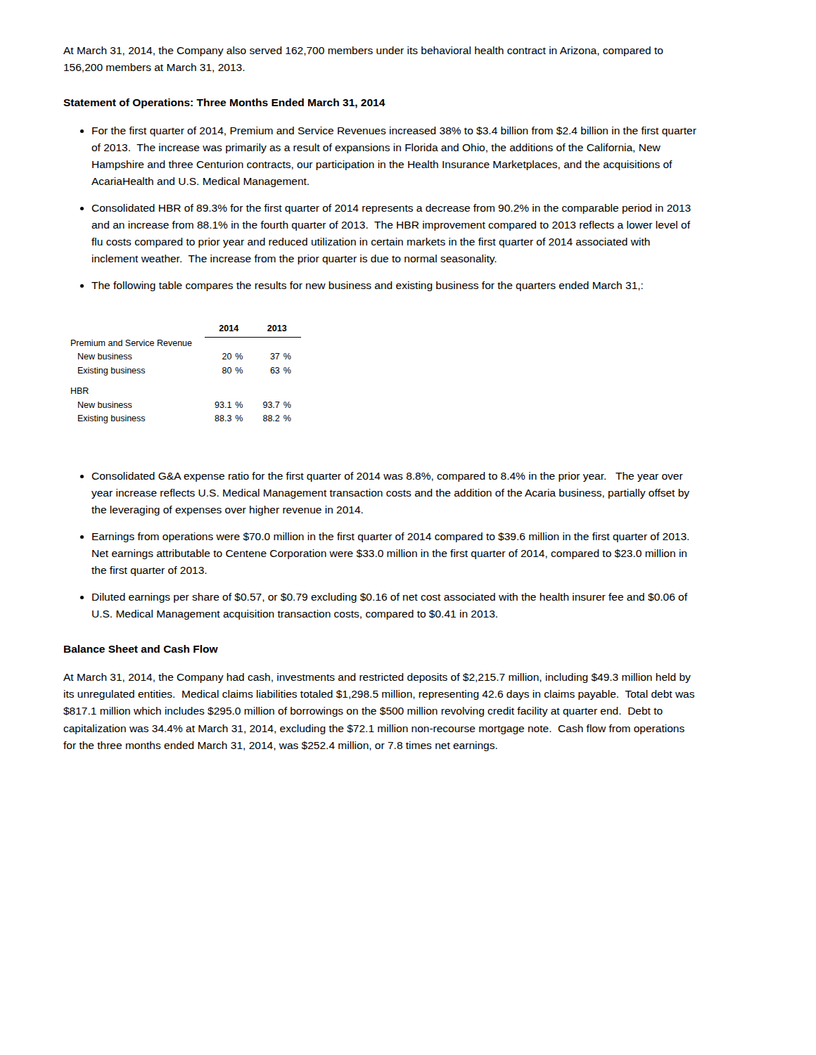At March 31, 2014, the Company also served 162,700 members under its behavioral health contract in Arizona, compared to 156,200 members at March 31, 2013.
Statement of Operations: Three Months Ended March 31, 2014
For the first quarter of 2014, Premium and Service Revenues increased 38% to $3.4 billion from $2.4 billion in the first quarter of 2013. The increase was primarily as a result of expansions in Florida and Ohio, the additions of the California, New Hampshire and three Centurion contracts, our participation in the Health Insurance Marketplaces, and the acquisitions of AcariaHealth and U.S. Medical Management.
Consolidated HBR of 89.3% for the first quarter of 2014 represents a decrease from 90.2% in the comparable period in 2013 and an increase from 88.1% in the fourth quarter of 2013. The HBR improvement compared to 2013 reflects a lower level of flu costs compared to prior year and reduced utilization in certain markets in the first quarter of 2014 associated with inclement weather. The increase from the prior quarter is due to normal seasonality.
The following table compares the results for new business and existing business for the quarters ended March 31,:
| | 2014 | 2013 |
| Premium and Service Revenue | | | | |
| New business | 20 | % | 37 | % |
| Existing business | 80 | % | 63 | % |
| HBR | | | | |
| New business | 93.1 | % | 93.7 | % |
| Existing business | 88.3 | % | 88.2 | % |
Consolidated G&A expense ratio for the first quarter of 2014 was 8.8%, compared to 8.4% in the prior year. The year over year increase reflects U.S. Medical Management transaction costs and the addition of the Acaria business, partially offset by the leveraging of expenses over higher revenue in 2014.
Earnings from operations were $70.0 million in the first quarter of 2014 compared to $39.6 million in the first quarter of 2013. Net earnings attributable to Centene Corporation were $33.0 million in the first quarter of 2014, compared to $23.0 million in the first quarter of 2013.
Diluted earnings per share of $0.57, or $0.79 excluding $0.16 of net cost associated with the health insurer fee and $0.06 of U.S. Medical Management acquisition transaction costs, compared to $0.41 in 2013.
Balance Sheet and Cash Flow
At March 31, 2014, the Company had cash, investments and restricted deposits of $2,215.7 million, including $49.3 million held by its unregulated entities. Medical claims liabilities totaled $1,298.5 million, representing 42.6 days in claims payable. Total debt was $817.1 million which includes $295.0 million of borrowings on the $500 million revolving credit facility at quarter end. Debt to capitalization was 34.4% at March 31, 2014, excluding the $72.1 million non-recourse mortgage note. Cash flow from operations for the three months ended March 31, 2014, was $252.4 million, or 7.8 times net earnings.